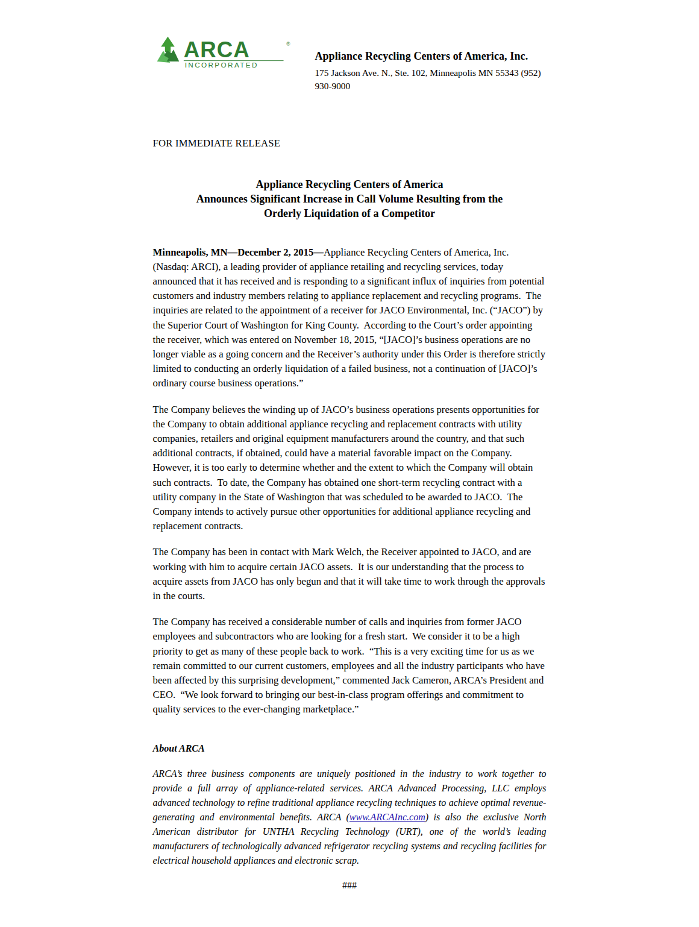ARCA ® INCORPORATED
Appliance Recycling Centers of America, Inc.
175 Jackson Ave. N., Ste. 102, Minneapolis MN 55343 (952) 930-9000
FOR IMMEDIATE RELEASE
Appliance Recycling Centers of America Announces Significant Increase in Call Volume Resulting from the Orderly Liquidation of a Competitor
Minneapolis, MN—December 2, 2015—Appliance Recycling Centers of America, Inc. (Nasdaq: ARCI), a leading provider of appliance retailing and recycling services, today announced that it has received and is responding to a significant influx of inquiries from potential customers and industry members relating to appliance replacement and recycling programs. The inquiries are related to the appointment of a receiver for JACO Environmental, Inc. (“JACO”) by the Superior Court of Washington for King County. According to the Court’s order appointing the receiver, which was entered on November 18, 2015, “[JACO]’s business operations are no longer viable as a going concern and the Receiver’s authority under this Order is therefore strictly limited to conducting an orderly liquidation of a failed business, not a continuation of [JACO]’s ordinary course business operations.”
The Company believes the winding up of JACO’s business operations presents opportunities for the Company to obtain additional appliance recycling and replacement contracts with utility companies, retailers and original equipment manufacturers around the country, and that such additional contracts, if obtained, could have a material favorable impact on the Company. However, it is too early to determine whether and the extent to which the Company will obtain such contracts. To date, the Company has obtained one short-term recycling contract with a utility company in the State of Washington that was scheduled to be awarded to JACO. The Company intends to actively pursue other opportunities for additional appliance recycling and replacement contracts.
The Company has been in contact with Mark Welch, the Receiver appointed to JACO, and are working with him to acquire certain JACO assets. It is our understanding that the process to acquire assets from JACO has only begun and that it will take time to work through the approvals in the courts.
The Company has received a considerable number of calls and inquiries from former JACO employees and subcontractors who are looking for a fresh start. We consider it to be a high priority to get as many of these people back to work. “This is a very exciting time for us as we remain committed to our current customers, employees and all the industry participants who have been affected by this surprising development,” commented Jack Cameron, ARCA’s President and CEO. “We look forward to bringing our best-in-class program offerings and commitment to quality services to the ever-changing marketplace.”
About ARCA
ARCA’s three business components are uniquely positioned in the industry to work together to provide a full array of appliance-related services. ARCA Advanced Processing, LLC employs advanced technology to refine traditional appliance recycling techniques to achieve optimal revenue-generating and environmental benefits. ARCA (www.ARCAInc.com) is also the exclusive North American distributor for UNTHA Recycling Technology (URT), one of the world’s leading manufacturers of technologically advanced refrigerator recycling systems and recycling facilities for electrical household appliances and electronic scrap.
###